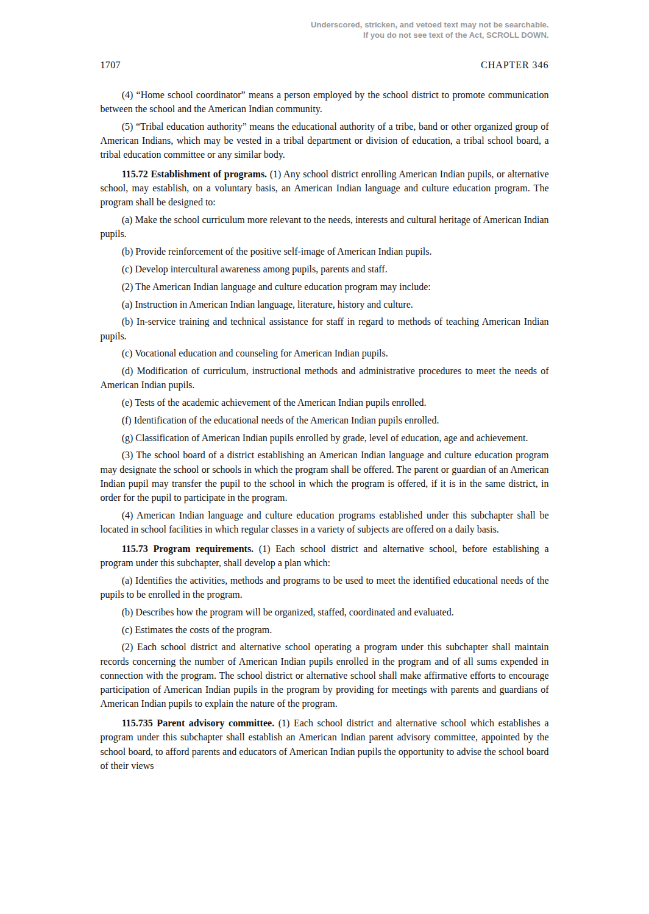Underscored, stricken, and vetoed text may not be searchable.
If you do not see text of the Act, SCROLL DOWN.
1707 CHAPTER 346
(4) “Home school coordinator” means a person employed by the school district to promote communication between the school and the American Indian community.
(5) “Tribal education authority” means the educational authority of a tribe, band or other organized group of American Indians, which may be vested in a tribal department or division of education, a tribal school board, a tribal education committee or any similar body.
115.72 Establishment of programs. (1) Any school district enrolling American Indian pupils, or alternative school, may establish, on a voluntary basis, an American Indian language and culture education program. The program shall be designed to:
(a) Make the school curriculum more relevant to the needs, interests and cultural heritage of American Indian pupils.
(b) Provide reinforcement of the positive self-image of American Indian pupils.
(c) Develop intercultural awareness among pupils, parents and staff.
(2) The American Indian language and culture education program may include:
(a) Instruction in American Indian language, literature, history and culture.
(b) In-service training and technical assistance for staff in regard to methods of teaching American Indian pupils.
(c) Vocational education and counseling for American Indian pupils.
(d) Modification of curriculum, instructional methods and administrative procedures to meet the needs of American Indian pupils.
(e) Tests of the academic achievement of the American Indian pupils enrolled.
(f) Identification of the educational needs of the American Indian pupils enrolled.
(g) Classification of American Indian pupils enrolled by grade, level of education, age and achievement.
(3) The school board of a district establishing an American Indian language and culture education program may designate the school or schools in which the program shall be offered. The parent or guardian of an American Indian pupil may transfer the pupil to the school in which the program is offered, if it is in the same district, in order for the pupil to participate in the program.
(4) American Indian language and culture education programs established under this subchapter shall be located in school facilities in which regular classes in a variety of subjects are offered on a daily basis.
115.73 Program requirements. (1) Each school district and alternative school, before establishing a program under this subchapter, shall develop a plan which:
(a) Identifies the activities, methods and programs to be used to meet the identified educational needs of the pupils to be enrolled in the program.
(b) Describes how the program will be organized, staffed, coordinated and evaluated.
(c) Estimates the costs of the program.
(2) Each school district and alternative school operating a program under this subchapter shall maintain records concerning the number of American Indian pupils enrolled in the program and of all sums expended in connection with the program. The school district or alternative school shall make affirmative efforts to encourage participation of American Indian pupils in the program by providing for meetings with parents and guardians of American Indian pupils to explain the nature of the program.
115.735 Parent advisory committee. (1) Each school district and alternative school which establishes a program under this subchapter shall establish an American Indian parent advisory committee, appointed by the school board, to afford parents and educators of American Indian pupils the opportunity to advise the school board of their views